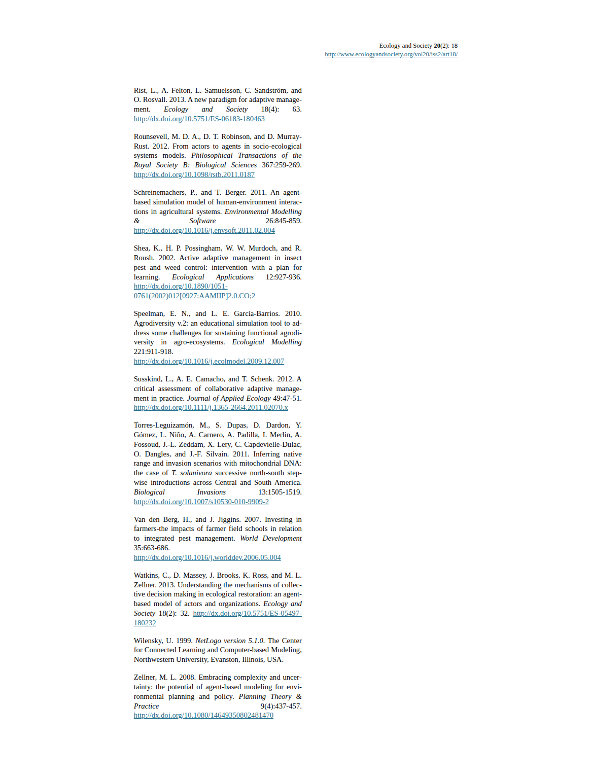Ecology and Society 20(2): 18
http://www.ecologyandsociety.org/vol20/iss2/art18/
Rist, L., A. Felton, L. Samuelsson, C. Sandström, and O. Rosvall. 2013. A new paradigm for adaptive management. Ecology and Society 18(4): 63. http://dx.doi.org/10.5751/ES-06183-180463
Rounsevell, M. D. A., D. T. Robinson, and D. Murray-Rust. 2012. From actors to agents in socio-ecological systems models. Philosophical Transactions of the Royal Society B: Biological Sciences 367:259-269. http://dx.doi.org/10.1098/rstb.2011.0187
Schreinemachers, P., and T. Berger. 2011. An agent-based simulation model of human-environment interactions in agricultural systems. Environmental Modelling & Software 26:845-859. http://dx.doi.org/10.1016/j.envsoft.2011.02.004
Shea, K., H. P. Possingham, W. W. Murdoch, and R. Roush. 2002. Active adaptive management in insect pest and weed control: intervention with a plan for learning. Ecological Applications 12:927-936. http://dx.doi.org/10.1890/1051-0761(2002)012[0927:AAMIIP]2.0.CO;2
Speelman, E. N., and L. E. García-Barrios. 2010. Agrodiversity v.2: an educational simulation tool to address some challenges for sustaining functional agrodiversity in agro-ecosystems. Ecological Modelling 221:911-918. http://dx.doi.org/10.1016/j.ecolmodel.2009.12.007
Susskind, L., A. E. Camacho, and T. Schenk. 2012. A critical assessment of collaborative adaptive management in practice. Journal of Applied Ecology 49:47-51. http://dx.doi.org/10.1111/j.1365-2664.2011.02070.x
Torres-Leguizamón, M., S. Dupas, D. Dardon, Y. Gómez, L. Niño, A. Carnero, A. Padilla, I. Merlin, A. Fossoud, J.-L. Zeddam, X. Lery, C. Capdevielle-Dulac, O. Dangles, and J.-F. Silvain. 2011. Inferring native range and invasion scenarios with mitochondrial DNA: the case of T. solanivora successive north-south step-wise introductions across Central and South America. Biological Invasions 13:1505-1519. http://dx.doi.org/10.1007/s10530-010-9909-2
Van den Berg, H., and J. Jiggins. 2007. Investing in farmers-the impacts of farmer field schools in relation to integrated pest management. World Development 35:663-686. http://dx.doi.org/10.1016/j.worlddev.2006.05.004
Watkins, C., D. Massey, J. Brooks, K. Ross, and M. L. Zellner. 2013. Understanding the mechanisms of collective decision making in ecological restoration: an agent-based model of actors and organizations. Ecology and Society 18(2): 32. http://dx.doi.org/10.5751/ES-05497-180232
Wilensky, U. 1999. NetLogo version 5.1.0. The Center for Connected Learning and Computer-based Modeling, Northwestern University, Evanston, Illinois, USA.
Zellner, M. L. 2008. Embracing complexity and uncertainty: the potential of agent-based modeling for environmental planning and policy. Planning Theory & Practice 9(4):437-457. http://dx.doi.org/10.1080/14649350802481470